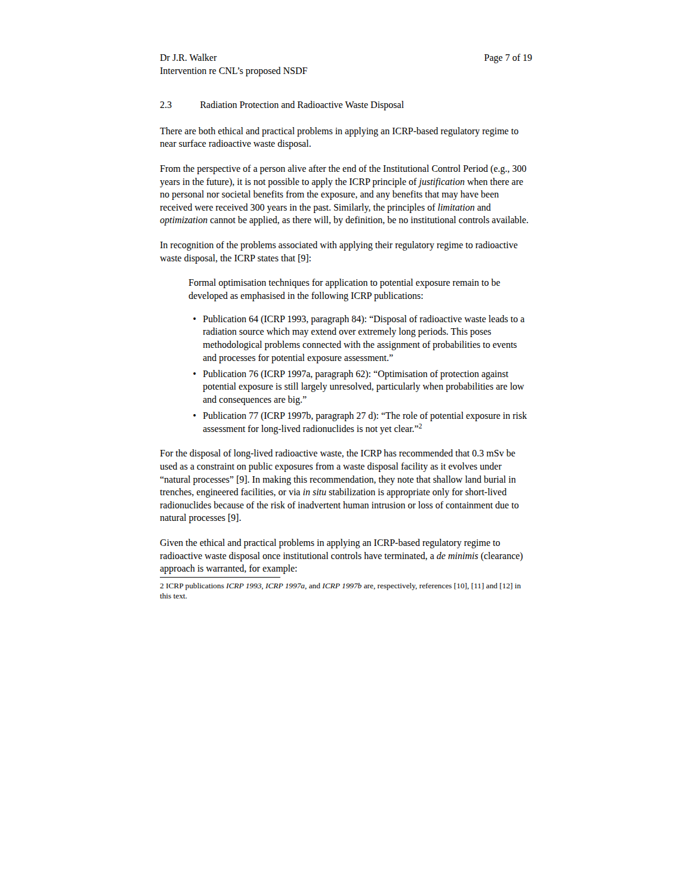Dr J.R. Walker
Intervention re CNL’s proposed NSDF
Page 7 of 19
2.3 Radiation Protection and Radioactive Waste Disposal
There are both ethical and practical problems in applying an ICRP-based regulatory regime to near surface radioactive waste disposal.
From the perspective of a person alive after the end of the Institutional Control Period (e.g., 300 years in the future), it is not possible to apply the ICRP principle of justification when there are no personal nor societal benefits from the exposure, and any benefits that may have been received were received 300 years in the past. Similarly, the principles of limitation and optimization cannot be applied, as there will, by definition, be no institutional controls available.
In recognition of the problems associated with applying their regulatory regime to radioactive waste disposal, the ICRP states that [9]:
Formal optimisation techniques for application to potential exposure remain to be developed as emphasised in the following ICRP publications:
Publication 64 (ICRP 1993, paragraph 84): “Disposal of radioactive waste leads to a radiation source which may extend over extremely long periods. This poses methodological problems connected with the assignment of probabilities to events and processes for potential exposure assessment.”
Publication 76 (ICRP 1997a, paragraph 62): “Optimisation of protection against potential exposure is still largely unresolved, particularly when probabilities are low and consequences are big.”
Publication 77 (ICRP 1997b, paragraph 27 d): “The role of potential exposure in risk assessment for long-lived radionuclides is not yet clear.”2
For the disposal of long-lived radioactive waste, the ICRP has recommended that 0.3 mSv be used as a constraint on public exposures from a waste disposal facility as it evolves under “natural processes” [9]. In making this recommendation, they note that shallow land burial in trenches, engineered facilities, or via in situ stabilization is appropriate only for short-lived radionuclides because of the risk of inadvertent human intrusion or loss of containment due to natural processes [9].
Given the ethical and practical problems in applying an ICRP-based regulatory regime to radioactive waste disposal once institutional controls have terminated, a de minimis (clearance) approach is warranted, for example:
2 ICRP publications ICRP 1993, ICRP 1997a, and ICRP 1997b are, respectively, references [10], [11] and [12] in this text.